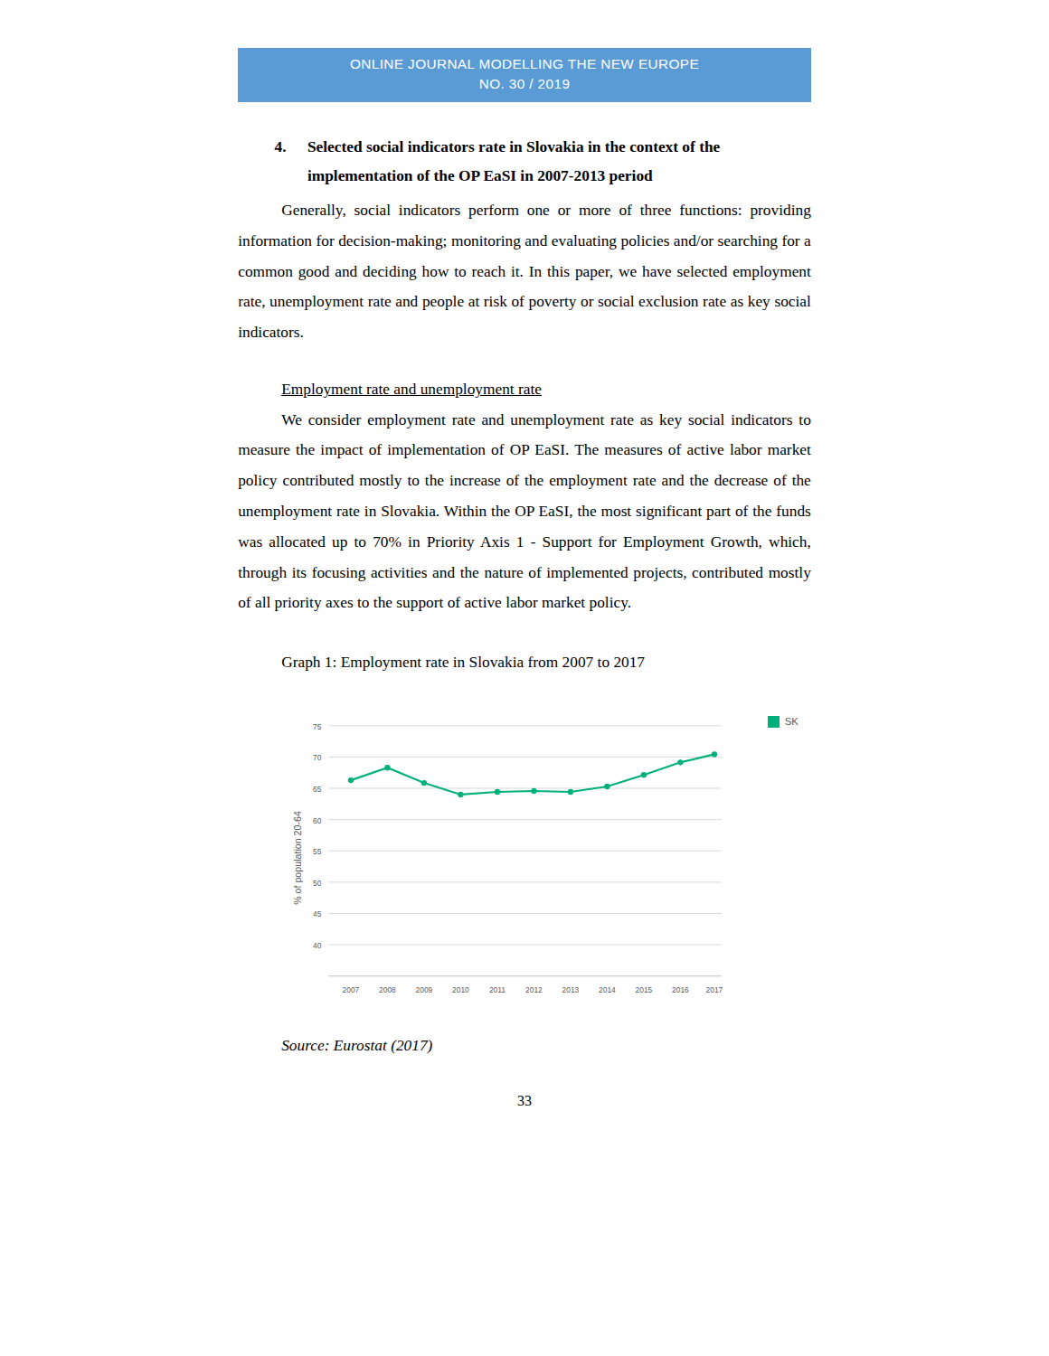Online Journal Modelling the New Europe No. 30 / 2019
4. Selected social indicators rate in Slovakia in the context of the implementation of the OP EaSI in 2007-2013 period
Generally, social indicators perform one or more of three functions: providing information for decision-making; monitoring and evaluating policies and/or searching for a common good and deciding how to reach it. In this paper, we have selected employment rate, unemployment rate and people at risk of poverty or social exclusion rate as key social indicators.
Employment rate and unemployment rate
We consider employment rate and unemployment rate as key social indicators to measure the impact of implementation of OP EaSI. The measures of active labor market policy contributed mostly to the increase of the employment rate and the decrease of the unemployment rate in Slovakia. Within the OP EaSI, the most significant part of the funds was allocated up to 70% in Priority Axis 1 - Support for Employment Growth, which, through its focusing activities and the nature of implemented projects, contributed mostly of all priority axes to the support of active labor market policy.
Graph 1: Employment rate in Slovakia from 2007 to 2017
SK
% of population 20-64
75 70 65 60 55 50 45 40 2007 2008 2009 2010 2011 2012 2013 2014 2015 2016 2017
Source: Eurostat (2017)
33